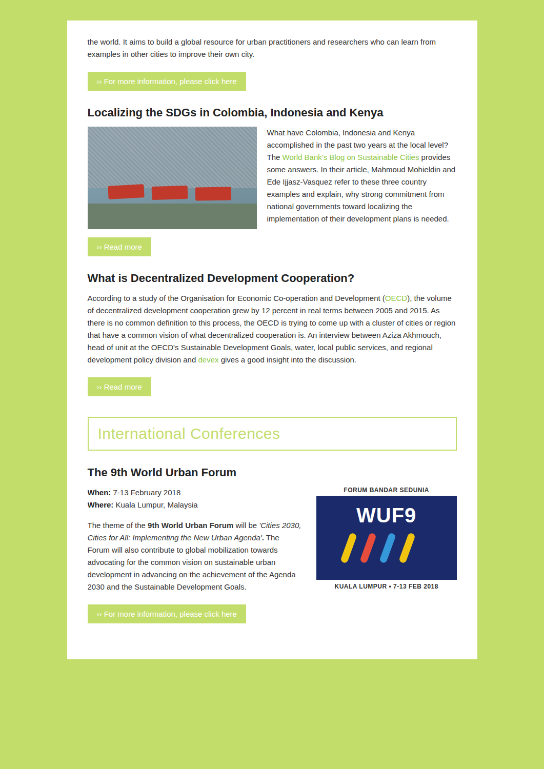the world. It aims to build a global resource for urban practitioners and researchers who can learn from examples in other cities to improve their own city.
›› For more information, please click here
Localizing the SDGs in Colombia, Indonesia and Kenya
What have Colombia, Indonesia and Kenya accomplished in the past two years at the local level? The World Bank's Blog on Sustainable Cities provides some answers. In their article, Mahmoud Mohieldin and Ede Ijjasz-Vasquez refer to these three country examples and explain, why strong commitment from national governments toward localizing the implementation of their development plans is needed.
›› Read more
What is Decentralized Development Cooperation?
According to a study of the Organisation for Economic Co-operation and Development (OECD), the volume of decentralized development cooperation grew by 12 percent in real terms between 2005 and 2015. As there is no common definition to this process, the OECD is trying to come up with a cluster of cities or region that have a common vision of what decentralized cooperation is. An interview between Aziza Akhmouch, head of unit at the OECD's Sustainable Development Goals, water, local public services, and regional development policy division and devex gives a good insight into the discussion.
›› Read more
International Conferences
The 9th World Urban Forum
When: 7-13 February 2018
Where: Kuala Lumpur, Malaysia
The theme of the 9th World Urban Forum will be 'Cities 2030, Cities for All: Implementing the New Urban Agenda'. The Forum will also contribute to global mobilization towards advocating for the common vision on sustainable urban development in advancing on the achievement of the Agenda 2030 and the Sustainable Development Goals.
FORUM BANDAR SEDUNIA
WUF9
KUALA LUMPUR • 7-13 FEB 2018
›› For more information, please click here